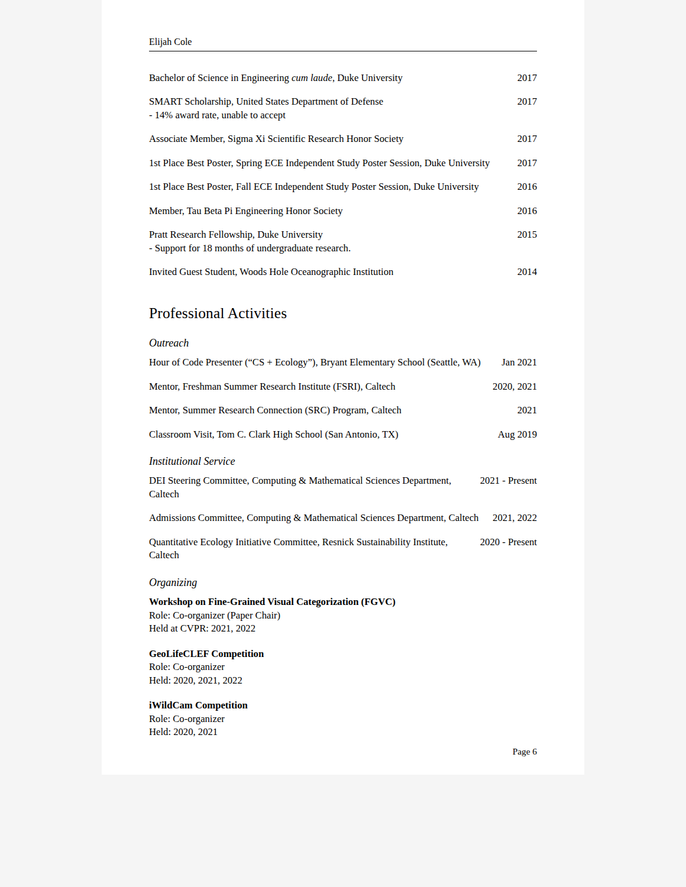Elijah Cole
| Bachelor of Science in Engineering cum laude , Duke University | 2017 |
| SMART Scholarship, United States Department of Defense - 14% award rate, unable to accept | 2017 |
| Associate Member, Sigma Xi Scientific Research Honor Society | 2017 |
| 1st Place Best Poster, Spring ECE Independent Study Poster Session, Duke University | 2017 |
| 1st Place Best Poster, Fall ECE Independent Study Poster Session, Duke University | 2016 |
| Member, Tau Beta Pi Engineering Honor Society | 2016 |
| Pratt Research Fellowship, Duke University - Support for 18 months of undergraduate research. | 2015 |
| Invited Guest Student, Woods Hole Oceanographic Institution | 2014 |
Professional Activities
Outreach
| Hour of Code Presenter (“CS + Ecology”), Bryant Elementary School (Seattle, WA) | Jan 2021 |
| Mentor, Freshman Summer Research Institute (FSRI), Caltech | 2020, 2021 |
| Mentor, Summer Research Connection (SRC) Program, Caltech | 2021 |
| Classroom Visit, Tom C. Clark High School (San Antonio, TX) | Aug 2019 |
Institutional Service
| DEI Steering Committee, Computing & Mathematical Sciences Department, Caltech | 2021 - Present |
| Admissions Committee, Computing & Mathematical Sciences Department, Caltech | 2021, 2022 |
| Quantitative Ecology Initiative Committee, Resnick Sustainability Institute, Caltech | 2020 - Present |
Organizing
Workshop on Fine-Grained Visual Categorization (FGVC) Role: Co-organizer (Paper Chair) Held at CVPR: 2021, 2022
GeoLifeCLEF Competition Role: Co-organizer Held: 2020, 2021, 2022
iWildCam Competition Role: Co-organizer Held: 2020, 2021
Page 6